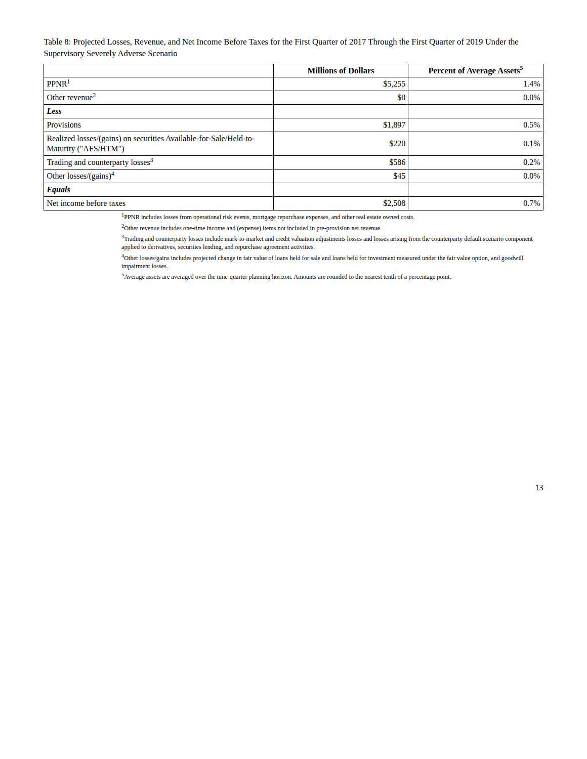Table 8: Projected Losses, Revenue, and Net Income Before Taxes for the First Quarter of 2017 Through the First Quarter of 2019 Under the Supervisory Severely Adverse Scenario
| | Millions of Dollars | Percent of Average Assets 5 |
| --- | --- | --- |
| PPNR 1 | $5,255 | 1.4% |
| Other revenue 2 | $0 | 0.0% |
| Less | | |
| Provisions | $1,897 | 0.5% |
| Realized losses/(gains) on securities Available-for-Sale/Held-to-Maturity ("AFS/HTM") | $220 | 0.1% |
| Trading and counterparty losses 3 | $586 | 0.2% |
| Other losses/(gains) 4 | $45 | 0.0% |
| Equals | | |
| Net income before taxes | $2,508 | 0.7% |
1PPNR includes losses from operational risk events, mortgage repurchase expenses, and other real estate owned costs.
2Other revenue includes one-time income and (expense) items not included in pre-provision net revenue.
3Trading and counterparty losses include mark-to-market and credit valuation adjustments losses and losses arising from the counterparty default scenario component applied to derivatives, securities lending, and repurchase agreement activities.
4Other losses/gains includes projected change in fair value of loans held for sale and loans held for investment measured under the fair value option, and goodwill impairment losses.
5Average assets are averaged over the nine-quarter planning horizon. Amounts are rounded to the nearest tenth of a percentage point.
13